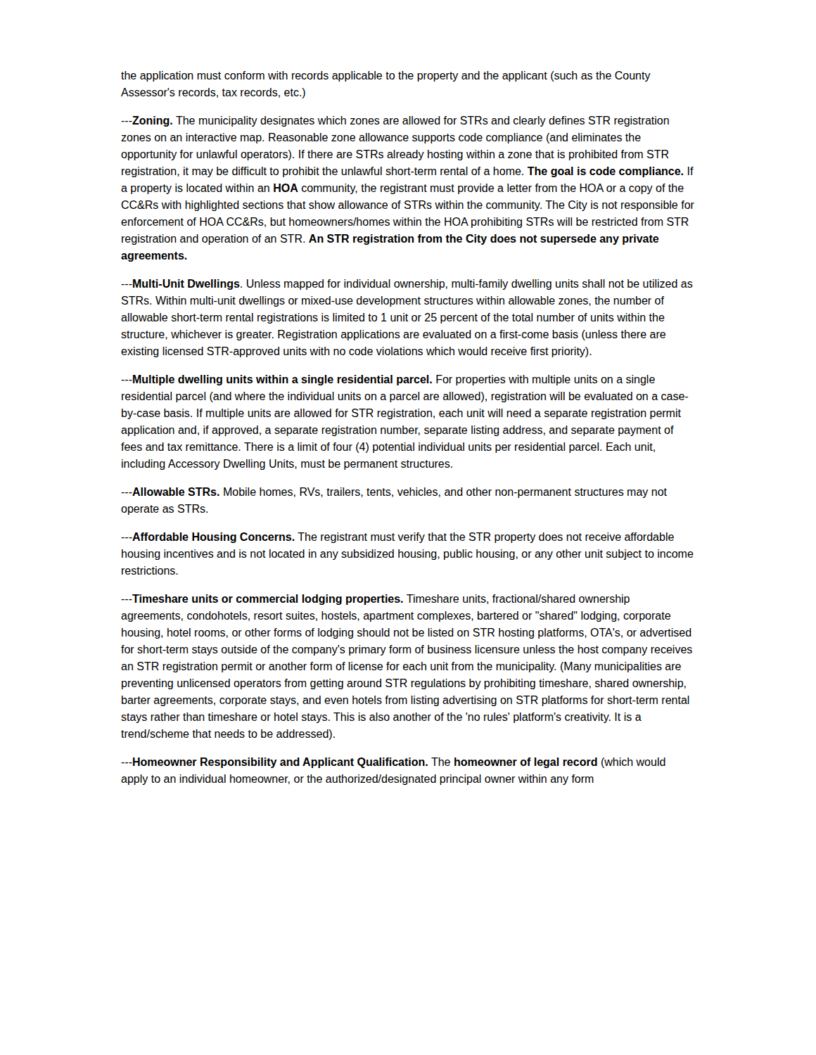the application must conform with records applicable to the property and the applicant (such as the County Assessor's records, tax records, etc.)
---Zoning. The municipality designates which zones are allowed for STRs and clearly defines STR registration zones on an interactive map. Reasonable zone allowance supports code compliance (and eliminates the opportunity for unlawful operators). If there are STRs already hosting within a zone that is prohibited from STR registration, it may be difficult to prohibit the unlawful short-term rental of a home. The goal is code compliance. If a property is located within an HOA community, the registrant must provide a letter from the HOA or a copy of the CC&Rs with highlighted sections that show allowance of STRs within the community. The City is not responsible for enforcement of HOA CC&Rs, but homeowners/homes within the HOA prohibiting STRs will be restricted from STR registration and operation of an STR. An STR registration from the City does not supersede any private agreements.
---Multi-Unit Dwellings. Unless mapped for individual ownership, multi-family dwelling units shall not be utilized as STRs. Within multi-unit dwellings or mixed-use development structures within allowable zones, the number of allowable short-term rental registrations is limited to 1 unit or 25 percent of the total number of units within the structure, whichever is greater. Registration applications are evaluated on a first-come basis (unless there are existing licensed STR-approved units with no code violations which would receive first priority).
---Multiple dwelling units within a single residential parcel. For properties with multiple units on a single residential parcel (and where the individual units on a parcel are allowed), registration will be evaluated on a case-by-case basis. If multiple units are allowed for STR registration, each unit will need a separate registration permit application and, if approved, a separate registration number, separate listing address, and separate payment of fees and tax remittance. There is a limit of four (4) potential individual units per residential parcel. Each unit, including Accessory Dwelling Units, must be permanent structures.
---Allowable STRs. Mobile homes, RVs, trailers, tents, vehicles, and other non-permanent structures may not operate as STRs.
---Affordable Housing Concerns. The registrant must verify that the STR property does not receive affordable housing incentives and is not located in any subsidized housing, public housing, or any other unit subject to income restrictions.
---Timeshare units or commercial lodging properties. Timeshare units, fractional/shared ownership agreements, condohotels, resort suites, hostels, apartment complexes, bartered or "shared" lodging, corporate housing, hotel rooms, or other forms of lodging should not be listed on STR hosting platforms, OTA's, or advertised for short-term stays outside of the company's primary form of business licensure unless the host company receives an STR registration permit or another form of license for each unit from the municipality. (Many municipalities are preventing unlicensed operators from getting around STR regulations by prohibiting timeshare, shared ownership, barter agreements, corporate stays, and even hotels from listing advertising on STR platforms for short-term rental stays rather than timeshare or hotel stays. This is also another of the 'no rules' platform's creativity. It is a trend/scheme that needs to be addressed).
---Homeowner Responsibility and Applicant Qualification. The homeowner of legal record (which would apply to an individual homeowner, or the authorized/designated principal owner within any form